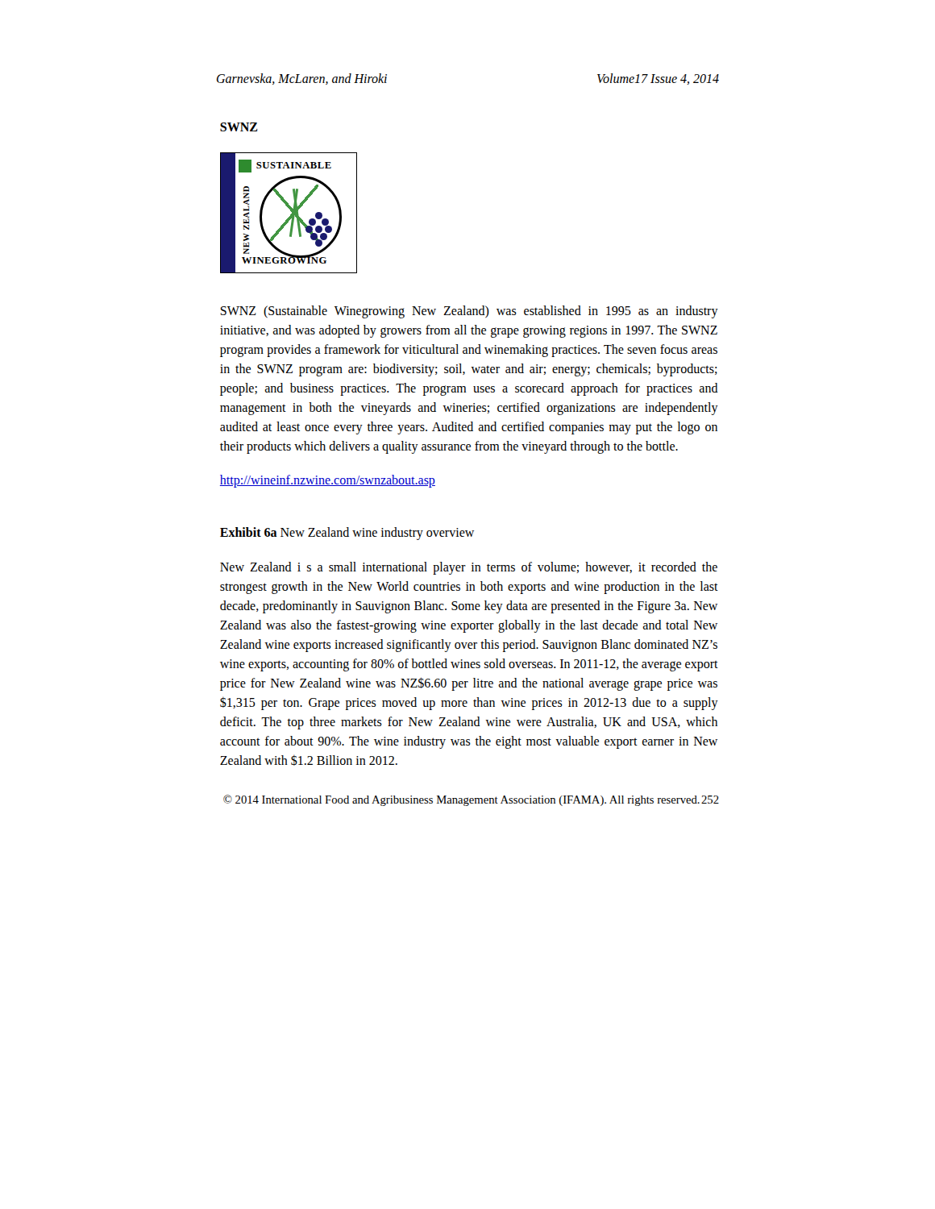Garnevska, McLaren, and Hiroki
Volume17 Issue 4, 2014
SWNZ
SUSTAINABLE
NEW ZEALAND
WINEGROWING
SWNZ (Sustainable Winegrowing New Zealand) was established in 1995 as an industry initiative, and was adopted by growers from all the grape growing regions in 1997. The SWNZ program provides a framework for viticultural and winemaking practices. The seven focus areas in the SWNZ program are: biodiversity; soil, water and air; energy; chemicals; byproducts; people; and business practices. The program uses a scorecard approach for practices and management in both the vineyards and wineries; certified organizations are independently audited at least once every three years. Audited and certified companies may put the logo on their products which delivers a quality assurance from the vineyard through to the bottle.
http://wineinf.nzwine.com/swnzabout.asp
Exhibit 6a New Zealand wine industry overview
New Zealand i s a small international player in terms of volume; however, it recorded the strongest growth in the New World countries in both exports and wine production in the last decade, predominantly in Sauvignon Blanc. Some key data are presented in the Figure 3a. New Zealand was also the fastest-growing wine exporter globally in the last decade and total New Zealand wine exports increased significantly over this period. Sauvignon Blanc dominated NZ’s wine exports, accounting for 80% of bottled wines sold overseas. In 2011-12, the average export price for New Zealand wine was NZ$6.60 per litre and the national average grape price was $1,315 per ton. Grape prices moved up more than wine prices in 2012-13 due to a supply deficit. The top three markets for New Zealand wine were Australia, UK and USA, which account for about 90%. The wine industry was the eight most valuable export earner in New Zealand with $1.2 Billion in 2012.
© 2014 International Food and Agribusiness Management Association (IFAMA). All rights reserved.
252